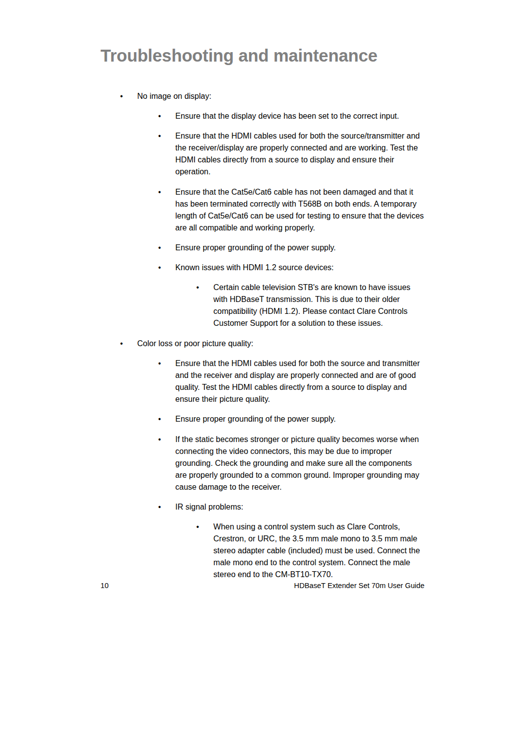Troubleshooting and maintenance
No image on display:
Ensure that the display device has been set to the correct input.
Ensure that the HDMI cables used for both the source/transmitter and the receiver/display are properly connected and are working. Test the HDMI cables directly from a source to display and ensure their operation.
Ensure that the Cat5e/Cat6 cable has not been damaged and that it has been terminated correctly with T568B on both ends. A temporary length of Cat5e/Cat6 can be used for testing to ensure that the devices are all compatible and working properly.
Ensure proper grounding of the power supply.
Known issues with HDMI 1.2 source devices:
Certain cable television STB's are known to have issues with HDBaseT transmission. This is due to their older compatibility (HDMI 1.2). Please contact Clare Controls Customer Support for a solution to these issues.
Color loss or poor picture quality:
Ensure that the HDMI cables used for both the source and transmitter and the receiver and display are properly connected and are of good quality. Test the HDMI cables directly from a source to display and ensure their picture quality.
Ensure proper grounding of the power supply.
If the static becomes stronger or picture quality becomes worse when connecting the video connectors, this may be due to improper grounding. Check the grounding and make sure all the components are properly grounded to a common ground. Improper grounding may cause damage to the receiver.
IR signal problems:
When using a control system such as Clare Controls, Crestron, or URC, the 3.5 mm male mono to 3.5 mm male stereo adapter cable (included) must be used. Connect the male mono end to the control system. Connect the male stereo end to the CM-BT10-TX70.
10 HDBaseT Extender Set 70m User Guide